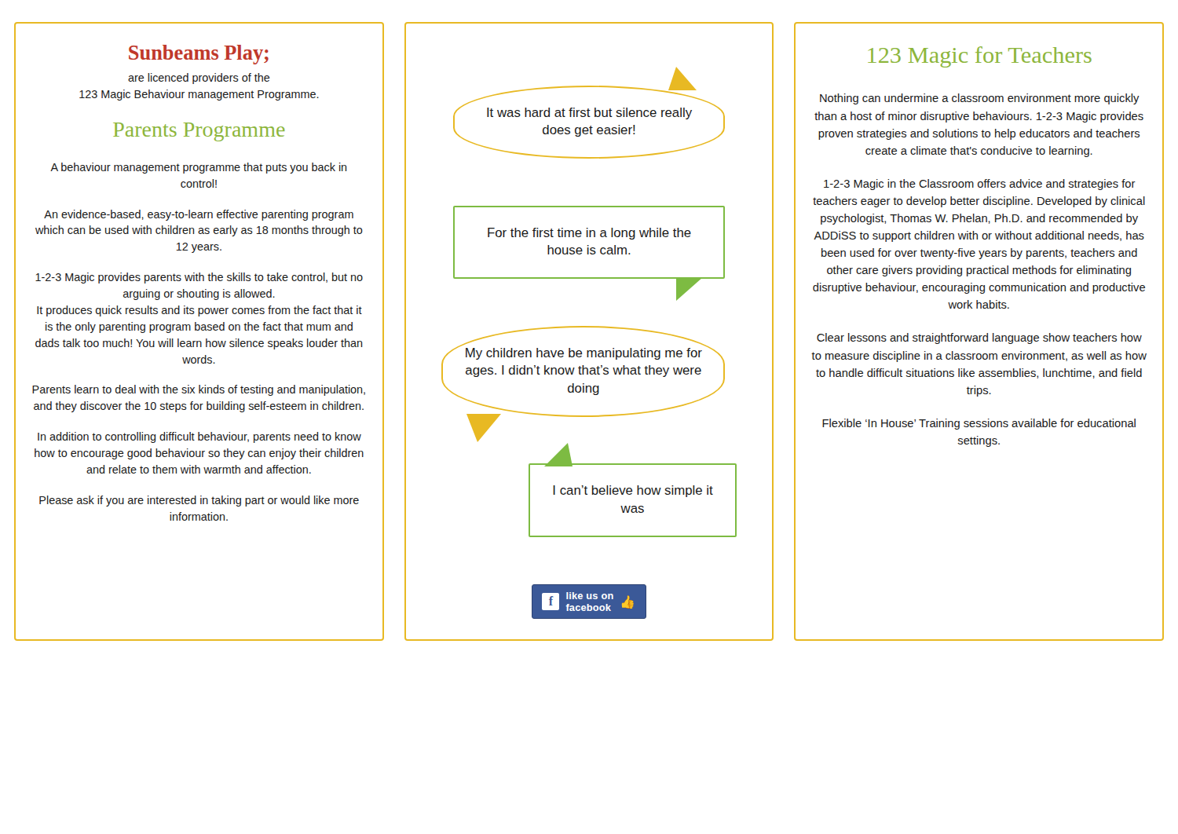Sunbeams Play;
are licenced providers of the
123 Magic Behaviour management Programme.
Parents Programme
A behaviour management programme that puts you back in control!
An evidence-based, easy-to-learn effective parenting program which can be used with children as early as 18 months through to 12 years.
1-2-3 Magic provides parents with the skills to take control, but no arguing or shouting is allowed.
It produces quick results and its power comes from the fact that it is the only parenting program based on the fact that mum and dads talk too much! You will learn how silence speaks louder than words.
Parents learn to deal with the six kinds of testing and manipulation, and they discover the 10 steps for building self-esteem in children.
In addition to controlling difficult behaviour, parents need to know how to encourage good behaviour so they can enjoy their children and relate to them with warmth and affection.
Please ask if you are interested in taking part or would like more information.
It was hard at first but silence really does get easier!
For the first time in a long while the house is calm.
My children have be manipulating me for ages. I didn’t know that’s what they were doing
I can’t believe how simple it was
f like us on
facebook 👍
123 Magic for Teachers
Nothing can undermine a classroom environment more quickly than a host of minor disruptive behaviours. 1-2-3 Magic provides proven strategies and solutions to help educators and teachers create a climate that's conducive to learning.
1-2-3 Magic in the Classroom offers advice and strategies for teachers eager to develop better discipline. Developed by clinical psychologist, Thomas W. Phelan, Ph.D. and recommended by ADDiSS to support children with or without additional needs, has been used for over twenty-five years by parents, teachers and other care givers providing practical methods for eliminating disruptive behaviour, encouraging communication and productive work habits.
Clear lessons and straightforward language show teachers how to measure discipline in a classroom environment, as well as how to handle difficult situations like assemblies, lunchtime, and field trips.
Flexible ‘In House’ Training sessions available for educational settings.